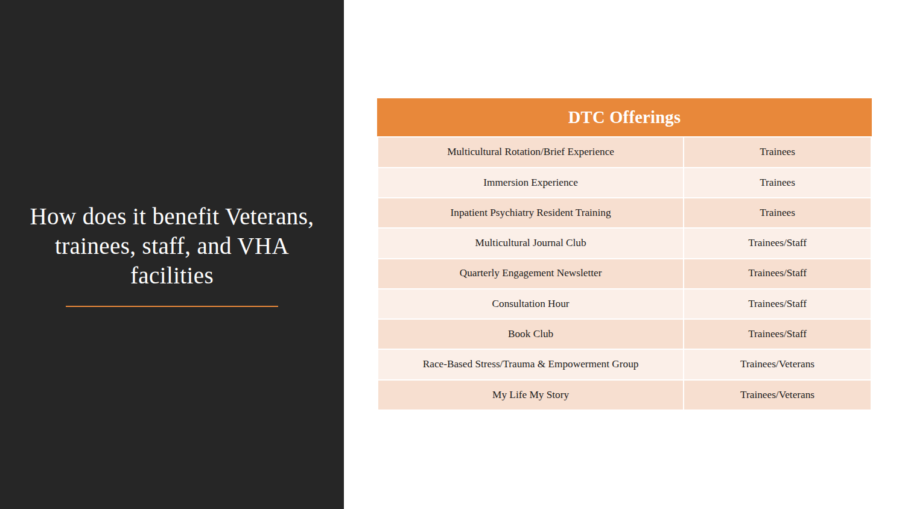How does it benefit Veterans, trainees, staff, and VHA facilities
DTC Offerings
| Multicultural Rotation/Brief Experience | Trainees |
| Immersion Experience | Trainees |
| Inpatient Psychiatry Resident Training | Trainees |
| Multicultural Journal Club | Trainees/Staff |
| Quarterly Engagement Newsletter | Trainees/Staff |
| Consultation Hour | Trainees/Staff |
| Book Club | Trainees/Staff |
| Race-Based Stress/Trauma & Empowerment Group | Trainees/Veterans |
| My Life My Story | Trainees/Veterans |